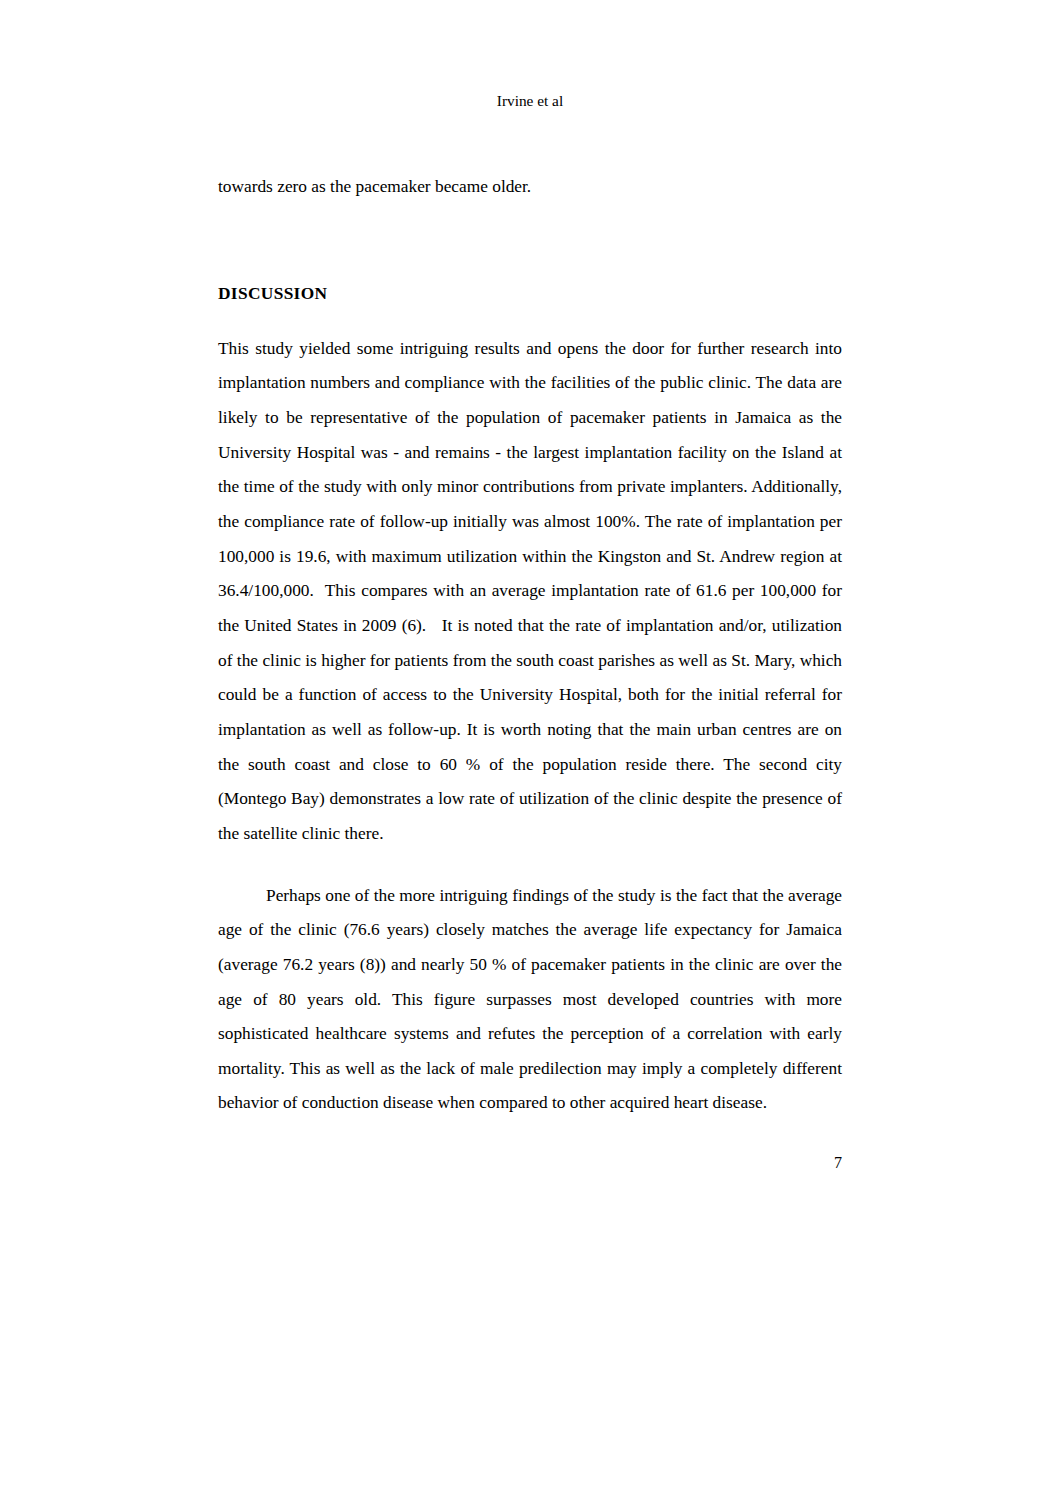Irvine et al
towards zero as the pacemaker became older.
DISCUSSION
This study yielded some intriguing results and opens the door for further research into implantation numbers and compliance with the facilities of the public clinic. The data are likely to be representative of the population of pacemaker patients in Jamaica as the University Hospital was - and remains - the largest implantation facility on the Island at the time of the study with only minor contributions from private implanters. Additionally, the compliance rate of follow-up initially was almost 100%. The rate of implantation per 100,000 is 19.6, with maximum utilization within the Kingston and St. Andrew region at 36.4/100,000. This compares with an average implantation rate of 61.6 per 100,000 for the United States in 2009 (6). It is noted that the rate of implantation and/or, utilization of the clinic is higher for patients from the south coast parishes as well as St. Mary, which could be a function of access to the University Hospital, both for the initial referral for implantation as well as follow-up. It is worth noting that the main urban centres are on the south coast and close to 60 % of the population reside there. The second city (Montego Bay) demonstrates a low rate of utilization of the clinic despite the presence of the satellite clinic there.
Perhaps one of the more intriguing findings of the study is the fact that the average age of the clinic (76.6 years) closely matches the average life expectancy for Jamaica (average 76.2 years (8)) and nearly 50 % of pacemaker patients in the clinic are over the age of 80 years old. This figure surpasses most developed countries with more sophisticated healthcare systems and refutes the perception of a correlation with early mortality. This as well as the lack of male predilection may imply a completely different behavior of conduction disease when compared to other acquired heart disease.
7